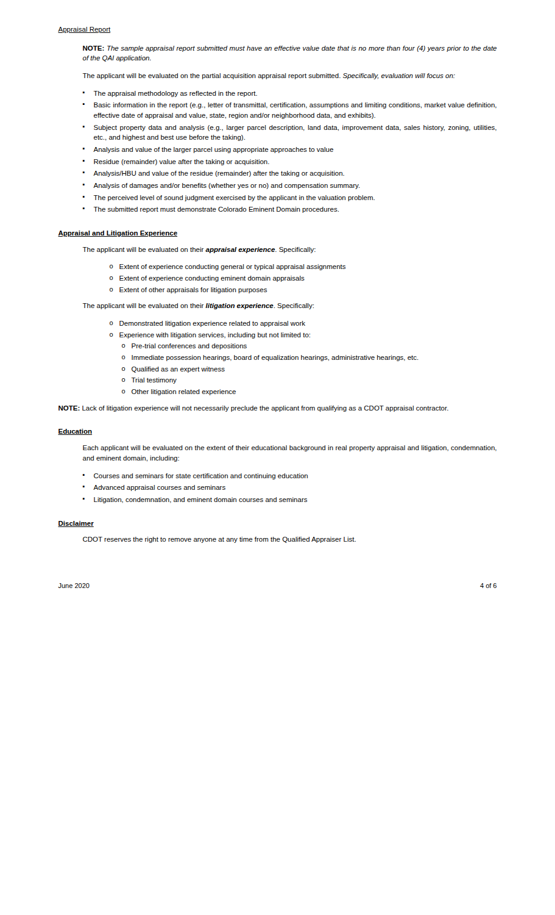Appraisal Report
NOTE: The sample appraisal report submitted must have an effective value date that is no more than four (4) years prior to the date of the QAI application.
The applicant will be evaluated on the partial acquisition appraisal report submitted. Specifically, evaluation will focus on:
The appraisal methodology as reflected in the report.
Basic information in the report (e.g., letter of transmittal, certification, assumptions and limiting conditions, market value definition, effective date of appraisal and value, state, region and/or neighborhood data, and exhibits).
Subject property data and analysis (e.g., larger parcel description, land data, improvement data, sales history, zoning, utilities, etc., and highest and best use before the taking).
Analysis and value of the larger parcel using appropriate approaches to value
Residue (remainder) value after the taking or acquisition.
Analysis/HBU and value of the residue (remainder) after the taking or acquisition.
Analysis of damages and/or benefits (whether yes or no) and compensation summary.
The perceived level of sound judgment exercised by the applicant in the valuation problem.
The submitted report must demonstrate Colorado Eminent Domain procedures.
Appraisal and Litigation Experience
The applicant will be evaluated on their appraisal experience. Specifically:
Extent of experience conducting general or typical appraisal assignments
Extent of experience conducting eminent domain appraisals
Extent of other appraisals for litigation purposes
The applicant will be evaluated on their litigation experience. Specifically:
Demonstrated litigation experience related to appraisal work
Experience with litigation services, including but not limited to:
Pre-trial conferences and depositions
Immediate possession hearings, board of equalization hearings, administrative hearings, etc.
Qualified as an expert witness
Trial testimony
Other litigation related experience
NOTE: Lack of litigation experience will not necessarily preclude the applicant from qualifying as a CDOT appraisal contractor.
Education
Each applicant will be evaluated on the extent of their educational background in real property appraisal and litigation, condemnation, and eminent domain, including:
Courses and seminars for state certification and continuing education
Advanced appraisal courses and seminars
Litigation, condemnation, and eminent domain courses and seminars
Disclaimer
CDOT reserves the right to remove anyone at any time from the Qualified Appraiser List.
June 2020 4 of 6